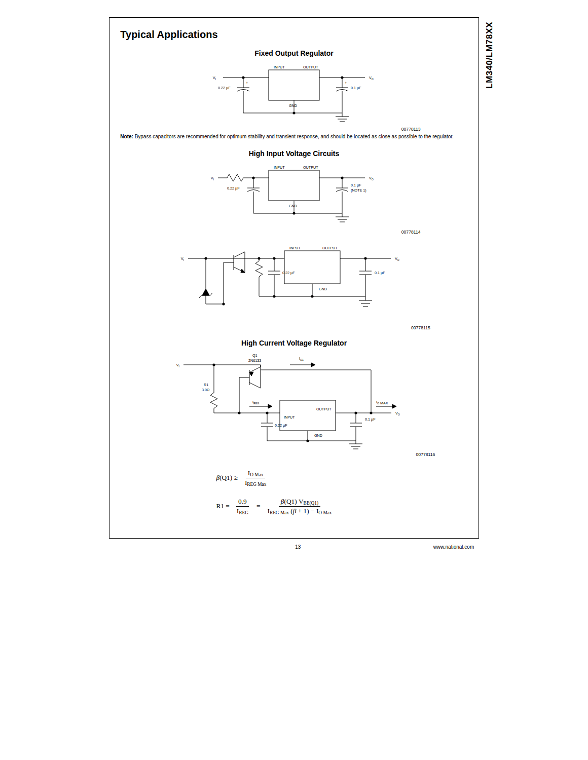LM340/LM78XX
Typical Applications
Fixed Output Regulator
VI INPUT OUTPUT GND VO + + 0.22 µF 0.1 µF
00778113
Note: Bypass capacitors are recommended for optimum stability and transient response, and should be located as close as possible to the regulator.
High Input Voltage Circuits
VI INPUT OUTPUT GND VO 0.22 µF 0.1 µF (NOTE 1)
00778114
VI INPUT OUTPUT GND VO 0.22 µF 0.1 µF
00778115
High Current Voltage Regulator
VI Q1 2N6133 IQ1 R1 3.0Ω IREG INPUT OUTPUT GND IO MAX VO 0.22 µF 0.1 µF
00778116
β(Q1) ≥ IO Max IREG Max
R1 = 0.9 IREG = β(Q1) VBE(Q1) IREG Max (β + 1) − IO Max
13
www.national.com